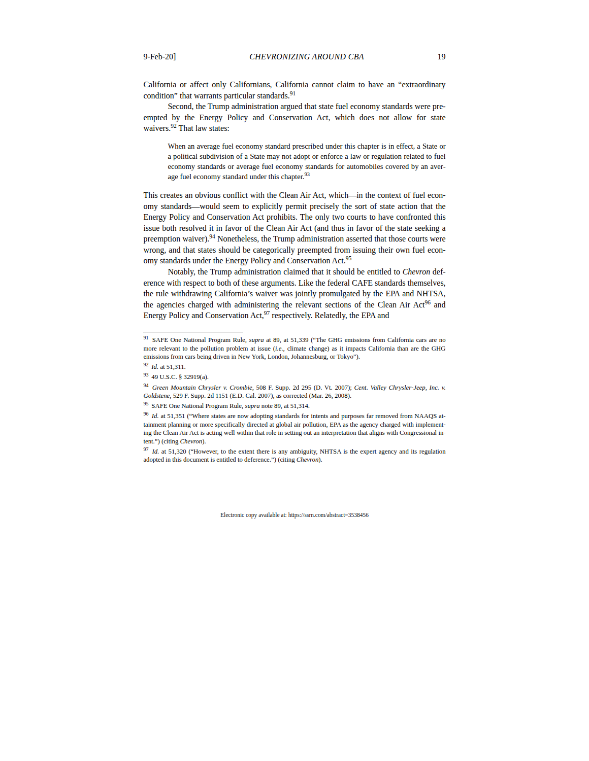9-Feb-20] CHEVRONIZING AROUND CBA 19
California or affect only Californians, California cannot claim to have an “extraordinary condition” that warrants particular standards.91
Second, the Trump administration argued that state fuel economy standards were preempted by the Energy Policy and Conservation Act, which does not allow for state waivers.92 That law states:
When an average fuel economy standard prescribed under this chapter is in effect, a State or a political subdivision of a State may not adopt or enforce a law or regulation related to fuel economy standards or average fuel economy standards for automobiles covered by an average fuel economy standard under this chapter.93
This creates an obvious conflict with the Clean Air Act, which—in the context of fuel economy standards—would seem to explicitly permit precisely the sort of state action that the Energy Policy and Conservation Act prohibits. The only two courts to have confronted this issue both resolved it in favor of the Clean Air Act (and thus in favor of the state seeking a preemption waiver).94 Nonetheless, the Trump administration asserted that those courts were wrong, and that states should be categorically preempted from issuing their own fuel economy standards under the Energy Policy and Conservation Act.95
Notably, the Trump administration claimed that it should be entitled to Chevron deference with respect to both of these arguments. Like the federal CAFE standards themselves, the rule withdrawing California’s waiver was jointly promulgated by the EPA and NHTSA, the agencies charged with administering the relevant sections of the Clean Air Act96 and Energy Policy and Conservation Act,97 respectively. Relatedly, the EPA and
91 SAFE One National Program Rule, supra at 89, at 51,339 (“The GHG emissions from California cars are no more relevant to the pollution problem at issue (i.e., climate change) as it impacts California than are the GHG emissions from cars being driven in New York, London, Johannesburg, or Tokyo”).
92 Id. at 51,311.
93 49 U.S.C. § 32919(a).
94 Green Mountain Chrysler v. Crombie, 508 F. Supp. 2d 295 (D. Vt. 2007); Cent. Valley Chrysler-Jeep, Inc. v. Goldstene, 529 F. Supp. 2d 1151 (E.D. Cal. 2007), as corrected (Mar. 26, 2008).
95 SAFE One National Program Rule, supra note 89, at 51,314.
96 Id. at 51,351 (“Where states are now adopting standards for intents and purposes far removed from NAAQS attainment planning or more specifically directed at global air pollution, EPA as the agency charged with implementing the Clean Air Act is acting well within that role in setting out an interpretation that aligns with Congressional intent.”) (citing Chevron).
97 Id. at 51,320 (“However, to the extent there is any ambiguity, NHTSA is the expert agency and its regulation adopted in this document is entitled to deference.”) (citing Chevron).
Electronic copy available at: https://ssrn.com/abstract=3538456